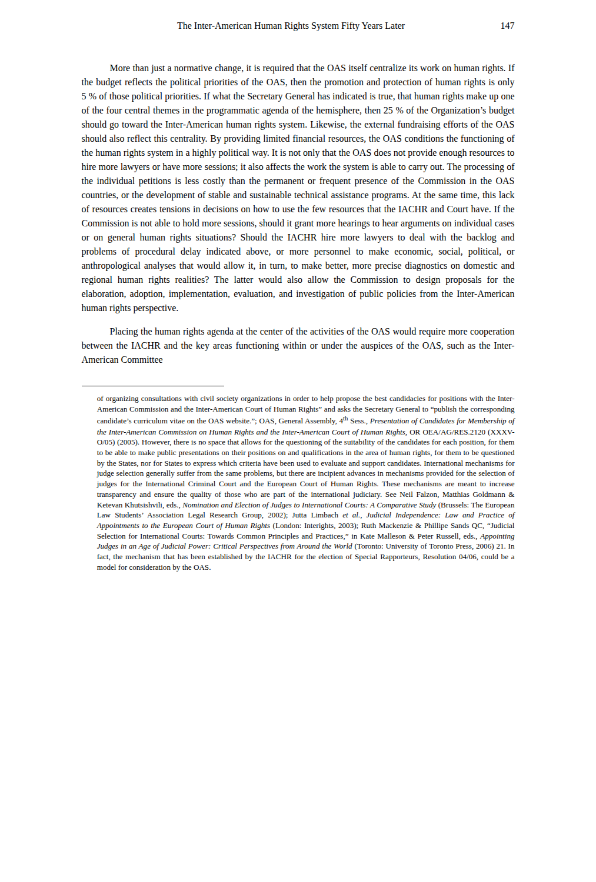The Inter-American Human Rights System Fifty Years Later 147
More than just a normative change, it is required that the OAS itself centralize its work on human rights. If the budget reflects the political priorities of the OAS, then the promotion and protection of human rights is only 5 % of those political priorities. If what the Secretary General has indicated is true, that human rights make up one of the four central themes in the programmatic agenda of the hemisphere, then 25 % of the Organization’s budget should go toward the Inter-American human rights system. Likewise, the external fundraising efforts of the OAS should also reflect this centrality. By providing limited financial resources, the OAS conditions the functioning of the human rights system in a highly political way. It is not only that the OAS does not provide enough resources to hire more lawyers or have more sessions; it also affects the work the system is able to carry out. The processing of the individual petitions is less costly than the permanent or frequent presence of the Commission in the OAS countries, or the development of stable and sustainable technical assistance programs. At the same time, this lack of resources creates tensions in decisions on how to use the few resources that the IACHR and Court have. If the Commission is not able to hold more sessions, should it grant more hearings to hear arguments on individual cases or on general human rights situations? Should the IACHR hire more lawyers to deal with the backlog and problems of procedural delay indicated above, or more personnel to make economic, social, political, or anthropological analyses that would allow it, in turn, to make better, more precise diagnostics on domestic and regional human rights realities? The latter would also allow the Commission to design proposals for the elaboration, adoption, implementation, evaluation, and investigation of public policies from the Inter-American human rights perspective.
Placing the human rights agenda at the center of the activities of the OAS would require more cooperation between the IACHR and the key areas functioning within or under the auspices of the OAS, such as the Inter-American Committee
of organizing consultations with civil society organizations in order to help propose the best candidacies for positions with the Inter-American Commission and the Inter-American Court of Human Rights” and asks the Secretary General to “publish the corresponding candidate’s curriculum vitae on the OAS website.”; OAS, General Assembly, 4th Sess., Presentation of Candidates for Membership of the Inter-American Commission on Human Rights and the Inter-American Court of Human Rights, OR OEA/AG/RES.2120 (XXXV-O/05) (2005). However, there is no space that allows for the questioning of the suitability of the candidates for each position, for them to be able to make public presentations on their positions on and qualifications in the area of human rights, for them to be questioned by the States, nor for States to express which criteria have been used to evaluate and support candidates. International mechanisms for judge selection generally suffer from the same problems, but there are incipient advances in mechanisms provided for the selection of judges for the International Criminal Court and the European Court of Human Rights. These mechanisms are meant to increase transparency and ensure the quality of those who are part of the international judiciary. See Neil Falzon, Matthias Goldmann & Ketevan Khutsishvili, eds., Nomination and Election of Judges to International Courts: A Comparative Study (Brussels: The European Law Students’ Association Legal Research Group, 2002); Jutta Limbach et al., Judicial Independence: Law and Practice of Appointments to the European Court of Human Rights (London: Interights, 2003); Ruth Mackenzie & Phillipe Sands QC, “Judicial Selection for International Courts: Towards Common Principles and Practices,” in Kate Malleson & Peter Russell, eds., Appointing Judges in an Age of Judicial Power: Critical Perspectives from Around the World (Toronto: University of Toronto Press, 2006) 21. In fact, the mechanism that has been established by the IACHR for the election of Special Rapporteurs, Resolution 04/06, could be a model for consideration by the OAS.